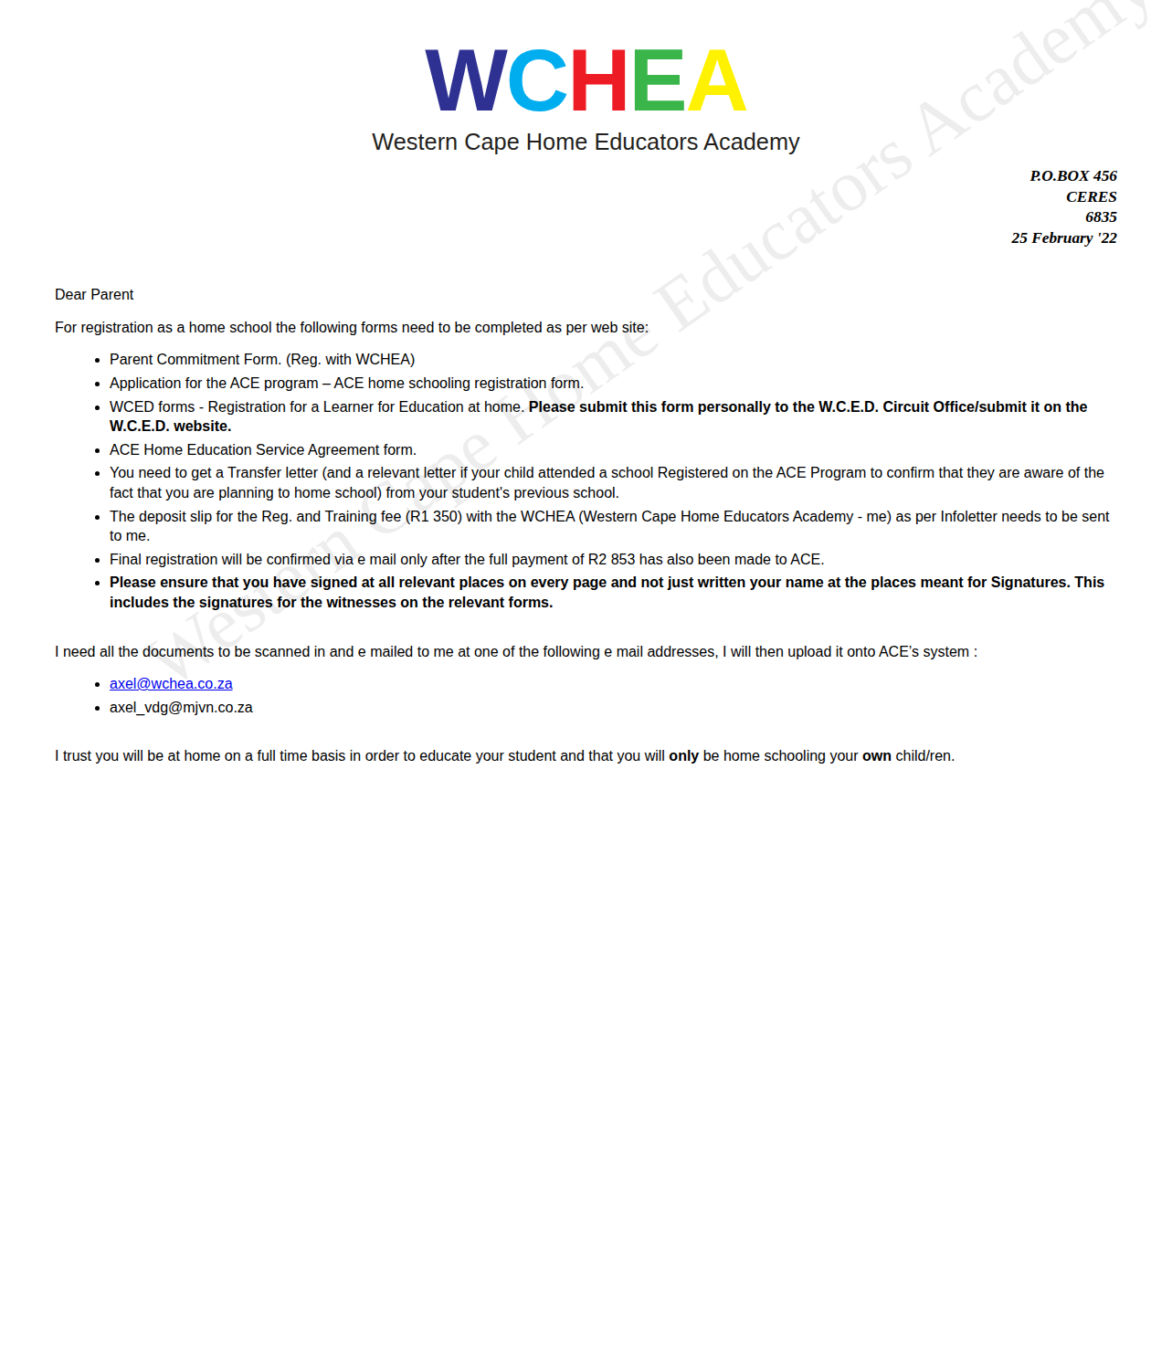Western Cape Home Educators Academy
WCHEA
Western Cape Home Educators Academy
P.O.BOX 456
CERES
6835
25 February '22
Dear Parent
For registration as a home school the following forms need to be completed as per web site:
Parent Commitment Form. (Reg. with WCHEA)
Application for the ACE program – ACE home schooling registration form.
WCED forms - Registration for a Learner for Education at home. Please submit this form personally to the W.C.E.D. Circuit Office/submit it on the W.C.E.D. website.
ACE Home Education Service Agreement form.
You need to get a Transfer letter (and a relevant letter if your child attended a school Registered on the ACE Program to confirm that they are aware of the fact that you are planning to home school) from your student's previous school.
The deposit slip for the Reg. and Training fee (R1 350) with the WCHEA (Western Cape Home Educators Academy - me) as per Infoletter needs to be sent to me.
Final registration will be confirmed via e mail only after the full payment of R2 853 has also been made to ACE.
Please ensure that you have signed at all relevant places on every page and not just written your name at the places meant for Signatures. This includes the signatures for the witnesses on the relevant forms.
I need all the documents to be scanned in and e mailed to me at one of the following e mail addresses, I will then upload it onto ACE’s system :
axel@wchea.co.za
axel_vdg@mjvn.co.za
I trust you will be at home on a full time basis in order to educate your student and that you will only be home schooling your own child/ren.